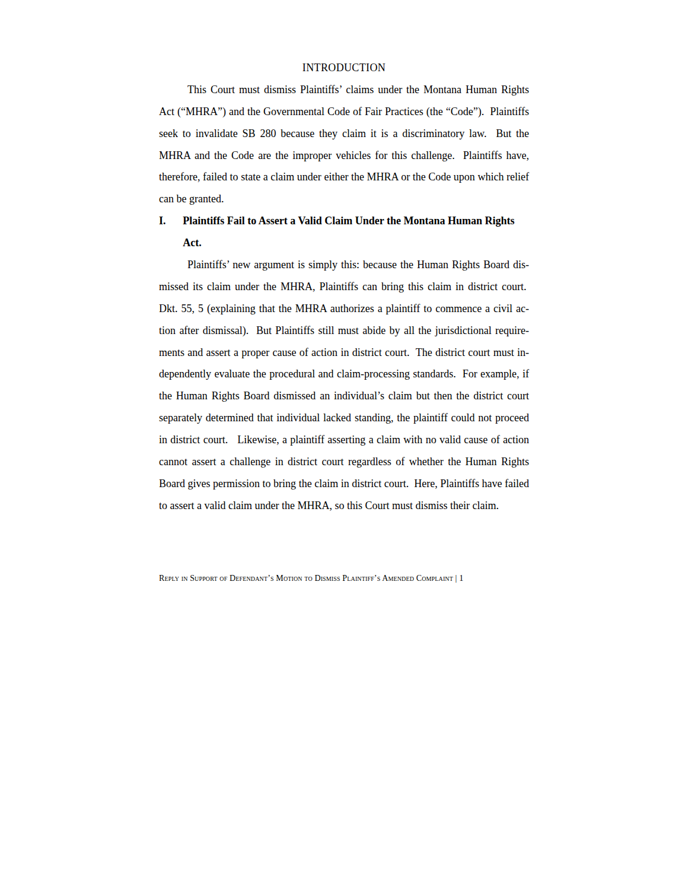Introduction
This Court must dismiss Plaintiffs’ claims under the Montana Human Rights Act (“MHRA”) and the Governmental Code of Fair Practices (the “Code”). Plaintiffs seek to invalidate SB 280 because they claim it is a discriminatory law. But the MHRA and the Code are the improper vehicles for this challenge. Plaintiffs have, therefore, failed to state a claim under either the MHRA or the Code upon which relief can be granted.
I. Plaintiffs Fail to Assert a Valid Claim Under the Montana Human Rights Act.
Plaintiffs’ new argument is simply this: because the Human Rights Board dismissed its claim under the MHRA, Plaintiffs can bring this claim in district court. Dkt. 55, 5 (explaining that the MHRA authorizes a plaintiff to commence a civil action after dismissal). But Plaintiffs still must abide by all the jurisdictional requirements and assert a proper cause of action in district court. The district court must independently evaluate the procedural and claim-processing standards. For example, if the Human Rights Board dismissed an individual’s claim but then the district court separately determined that individual lacked standing, the plaintiff could not proceed in district court. Likewise, a plaintiff asserting a claim with no valid cause of action cannot assert a challenge in district court regardless of whether the Human Rights Board gives permission to bring the claim in district court. Here, Plaintiffs have failed to assert a valid claim under the MHRA, so this Court must dismiss their claim.
Reply in Support of Defendant’s Motion to Dismiss Plaintiff’s Amended Complaint | 1